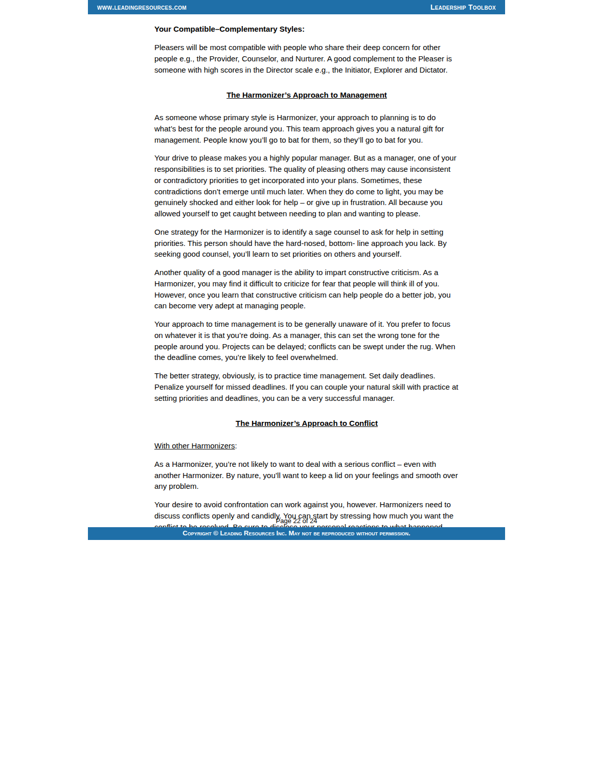www.leadingresources.com
Leadership Toolbox
Your Compatible–Complementary Styles:
Pleasers will be most compatible with people who share their deep concern for other people e.g., the Provider, Counselor, and Nurturer. A good complement to the Pleaser is someone with high scores in the Director scale e.g., the Initiator, Explorer and Dictator.
The Harmonizer’s Approach to Management
As someone whose primary style is Harmonizer, your approach to planning is to do what’s best for the people around you. This team approach gives you a natural gift for management. People know you’ll go to bat for them, so they’ll go to bat for you.
Your drive to please makes you a highly popular manager. But as a manager, one of your responsibilities is to set priorities. The quality of pleasing others may cause inconsistent or contradictory priorities to get incorporated into your plans. Sometimes, these contradictions don’t emerge until much later. When they do come to light, you may be genuinely shocked and either look for help – or give up in frustration. All because you allowed yourself to get caught between needing to plan and wanting to please.
One strategy for the Harmonizer is to identify a sage counsel to ask for help in setting priorities. This person should have the hard-nosed, bottom- line approach you lack. By seeking good counsel, you’ll learn to set priorities on others and yourself.
Another quality of a good manager is the ability to impart constructive criticism. As a Harmonizer, you may find it difficult to criticize for fear that people will think ill of you. However, once you learn that constructive criticism can help people do a better job, you can become very adept at managing people.
Your approach to time management is to be generally unaware of it. You prefer to focus on whatever it is that you’re doing. As a manager, this can set the wrong tone for the people around you. Projects can be delayed; conflicts can be swept under the rug. When the deadline comes, you’re likely to feel overwhelmed.
The better strategy, obviously, is to practice time management. Set daily deadlines. Penalize yourself for missed deadlines. If you can couple your natural skill with practice at setting priorities and deadlines, you can be a very successful manager.
The Harmonizer’s Approach to Conflict
With other Harmonizers:
As a Harmonizer, you’re not likely to want to deal with a serious conflict – even with another Harmonizer. By nature, you’ll want to keep a lid on your feelings and smooth over any problem.
Your desire to avoid confrontation can work against you, however. Harmonizers need to discuss conflicts openly and candidly. You can start by stressing how much you want the conflict to be resolved. Be sure to disclose your personal reactions to what happened.
Page 22 of 24
Copyright © Leading Resources Inc. May not be reproduced without permission.